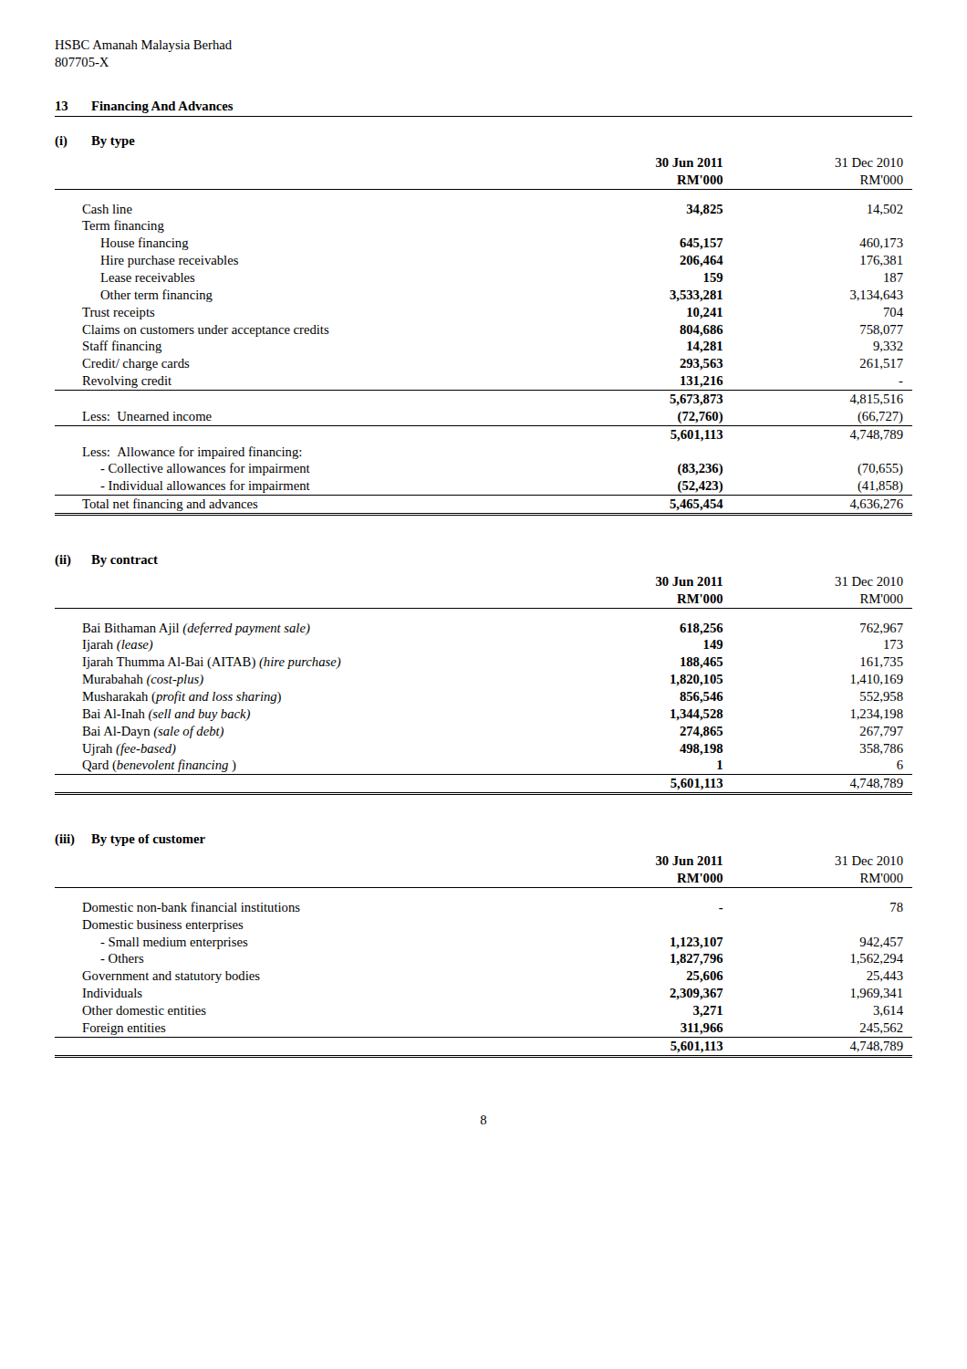HSBC Amanah Malaysia Berhad
807705-X
13 Financing And Advances
(i) By type
| | 30 Jun 2011 | 31 Dec 2010 |
| | RM'000 | RM'000 |
| Cash line | 34,825 | 14,502 |
| Term financing | | |
| House financing | 645,157 | 460,173 |
| Hire purchase receivables | 206,464 | 176,381 |
| Lease receivables | 159 | 187 |
| Other term financing | 3,533,281 | 3,134,643 |
| Trust receipts | 10,241 | 704 |
| Claims on customers under acceptance credits | 804,686 | 758,077 |
| Staff financing | 14,281 | 9,332 |
| Credit/ charge cards | 293,563 | 261,517 |
| Revolving credit | 131,216 | - |
| | 5,673,873 | 4,815,516 |
| Less: Unearned income | (72,760) | (66,727) |
| | 5,601,113 | 4,748,789 |
| Less: Allowance for impaired financing: | | |
| - Collective allowances for impairment | (83,236) | (70,655) |
| - Individual allowances for impairment | (52,423) | (41,858) |
| Total net financing and advances | 5,465,454 | 4,636,276 |
(ii) By contract
| | 30 Jun 2011 | 31 Dec 2010 |
| | RM'000 | RM'000 |
| Bai Bithaman Ajil (deferred payment sale) | 618,256 | 762,967 |
| Ijarah (lease) | 149 | 173 |
| Ijarah Thumma Al-Bai (AITAB) (hire purchase) | 188,465 | 161,735 |
| Murabahah (cost-plus) | 1,820,105 | 1,410,169 |
| Musharakah ( profit and loss sharing ) | 856,546 | 552,958 |
| Bai Al-Inah (sell and buy back) | 1,344,528 | 1,234,198 |
| Bai Al-Dayn (sale of debt) | 274,865 | 267,797 |
| Ujrah (fee-based) | 498,198 | 358,786 |
| Qard ( benevolent financing ) | 1 | 6 |
| | 5,601,113 | 4,748,789 |
(iii) By type of customer
| | 30 Jun 2011 | 31 Dec 2010 |
| | RM'000 | RM'000 |
| Domestic non-bank financial institutions | - | 78 |
| Domestic business enterprises | | |
| - Small medium enterprises | 1,123,107 | 942,457 |
| - Others | 1,827,796 | 1,562,294 |
| Government and statutory bodies | 25,606 | 25,443 |
| Individuals | 2,309,367 | 1,969,341 |
| Other domestic entities | 3,271 | 3,614 |
| Foreign entities | 311,966 | 245,562 |
| | 5,601,113 | 4,748,789 |
8